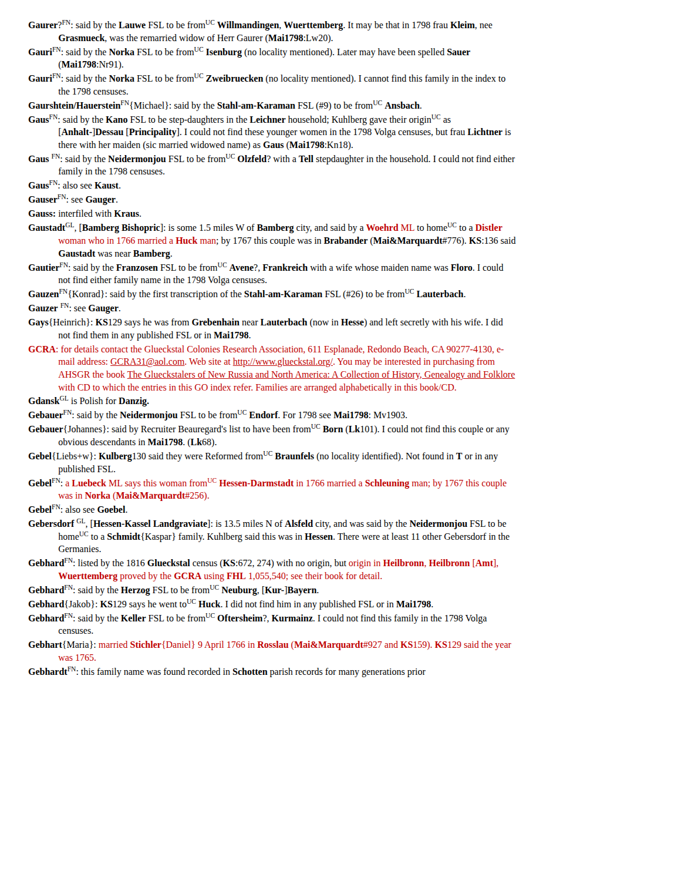Gaurer?FN: said by the Lauwe FSL to be fromUC Willmandingen, Wuerttemberg. It may be that in 1798 frau Kleim, nee Grasmueck, was the remarried widow of Herr Gaurer (Mai1798:Lw20).
GauriFN: said by the Norka FSL to be fromUC Isenburg (no locality mentioned). Later may have been spelled Sauer (Mai1798:Nr91).
GauriFN: said by the Norka FSL to be fromUC Zweibruecken (no locality mentioned). I cannot find this family in the index to the 1798 censuses.
Gaurshtein/HauersteinFN{Michael}: said by the Stahl-am-Karaman FSL (#9) to be fromUC Ansbach.
GausFN: said by the Kano FSL to be step-daughters in the Leichner household; Kuhlberg gave their originUC as [Anhalt-]Dessau [Principality]. I could not find these younger women in the 1798 Volga censuses, but frau Lichtner is there with her maiden (sic married widowed name) as Gaus (Mai1798:Kn18).
Gaus FN: said by the Neidermonjou FSL to be fromUC Olzfeld? with a Tell stepdaughter in the household. I could not find either family in the 1798 censuses.
GausFN: also see Kaust.
GauserFN: see Gauger.
Gauss: interfiled with Kraus.
GaustadtGL, [Bamberg Bishopric]: is some 1.5 miles W of Bamberg city, and said by a Woehrd ML to homeUC to a Distler woman who in 1766 married a Huck man; by 1767 this couple was in Brabander (Mai&Marquardt#776). KS:136 said Gaustadt was near Bamberg.
GautierFN: said by the Franzosen FSL to be fromUC Avene?, Frankreich with a wife whose maiden name was Floro. I could not find either family name in the 1798 Volga censuses.
GauzenFN{Konrad}: said by the first transcription of the Stahl-am-Karaman FSL (#26) to be fromUC Lauterbach.
Gauzer FN: see Gauger.
Gays{Heinrich}: KS129 says he was from Grebenhain near Lauterbach (now in Hesse) and left secretly with his wife. I did not find them in any published FSL or in Mai1798.
GCRA: for details contact the Glueckstal Colonies Research Association, 611 Esplanade, Redondo Beach, CA 90277-4130, e-mail address: GCRA31@aol.com. Web site at http://www.glueckstal.org/. You may be interested in purchasing from AHSGR the book The Glueckstalers of New Russia and North America: A Collection of History, Genealogy and Folklore with CD to which the entries in this GO index refer. Families are arranged alphabetically in this book/CD.
GdanskGL is Polish for Danzig.
GebauerFN: said by the Neidermonjou FSL to be fromUC Endorf. For 1798 see Mai1798: Mv1903.
Gebauer{Johannes}: said by Recruiter Beauregard's list to have been fromUC Born (Lk101). I could not find this couple or any obvious descendants in Mai1798. (Lk68).
Gebel{Liebs+w}: Kulberg130 said they were Reformed fromUC Braunfels (no locality identified). Not found in T or in any published FSL.
GebelFN: a Luebeck ML says this woman fromUC Hessen-Darmstadt in 1766 married a Schleuning man; by 1767 this couple was in Norka (Mai&Marquardt#256).
GebelFN: also see Goebel.
Gebersdorf GL, [Hessen-Kassel Landgraviate]: is 13.5 miles N of Alsfeld city, and was said by the Neidermonjou FSL to be homeUC to a Schmidt{Kaspar} family. Kuhlberg said this was in Hessen. There were at least 11 other Gebersdorf in the Germanies.
GebhardFN: listed by the 1816 Glueckstal census (KS:672, 274) with no origin, but origin in Heilbronn, Heilbronn [Amt], Wuerttemberg proved by the GCRA using FHL 1,055,540; see their book for detail.
GebhardFN: said by the Herzog FSL to be fromUC Neuburg, [Kur-]Bayern.
Gebhard{Jakob}: KS129 says he went toUC Huck. I did not find him in any published FSL or in Mai1798.
GebhardFN: said by the Keller FSL to be fromUC Oftersheim?, Kurmainz. I could not find this family in the 1798 Volga censuses.
Gebhart{Maria}: married Stichler{Daniel} 9 April 1766 in Rosslau (Mai&Marquardt#927 and KS159). KS129 said the year was 1765.
GebhardtFN: this family name was found recorded in Schotten parish records for many generations prior